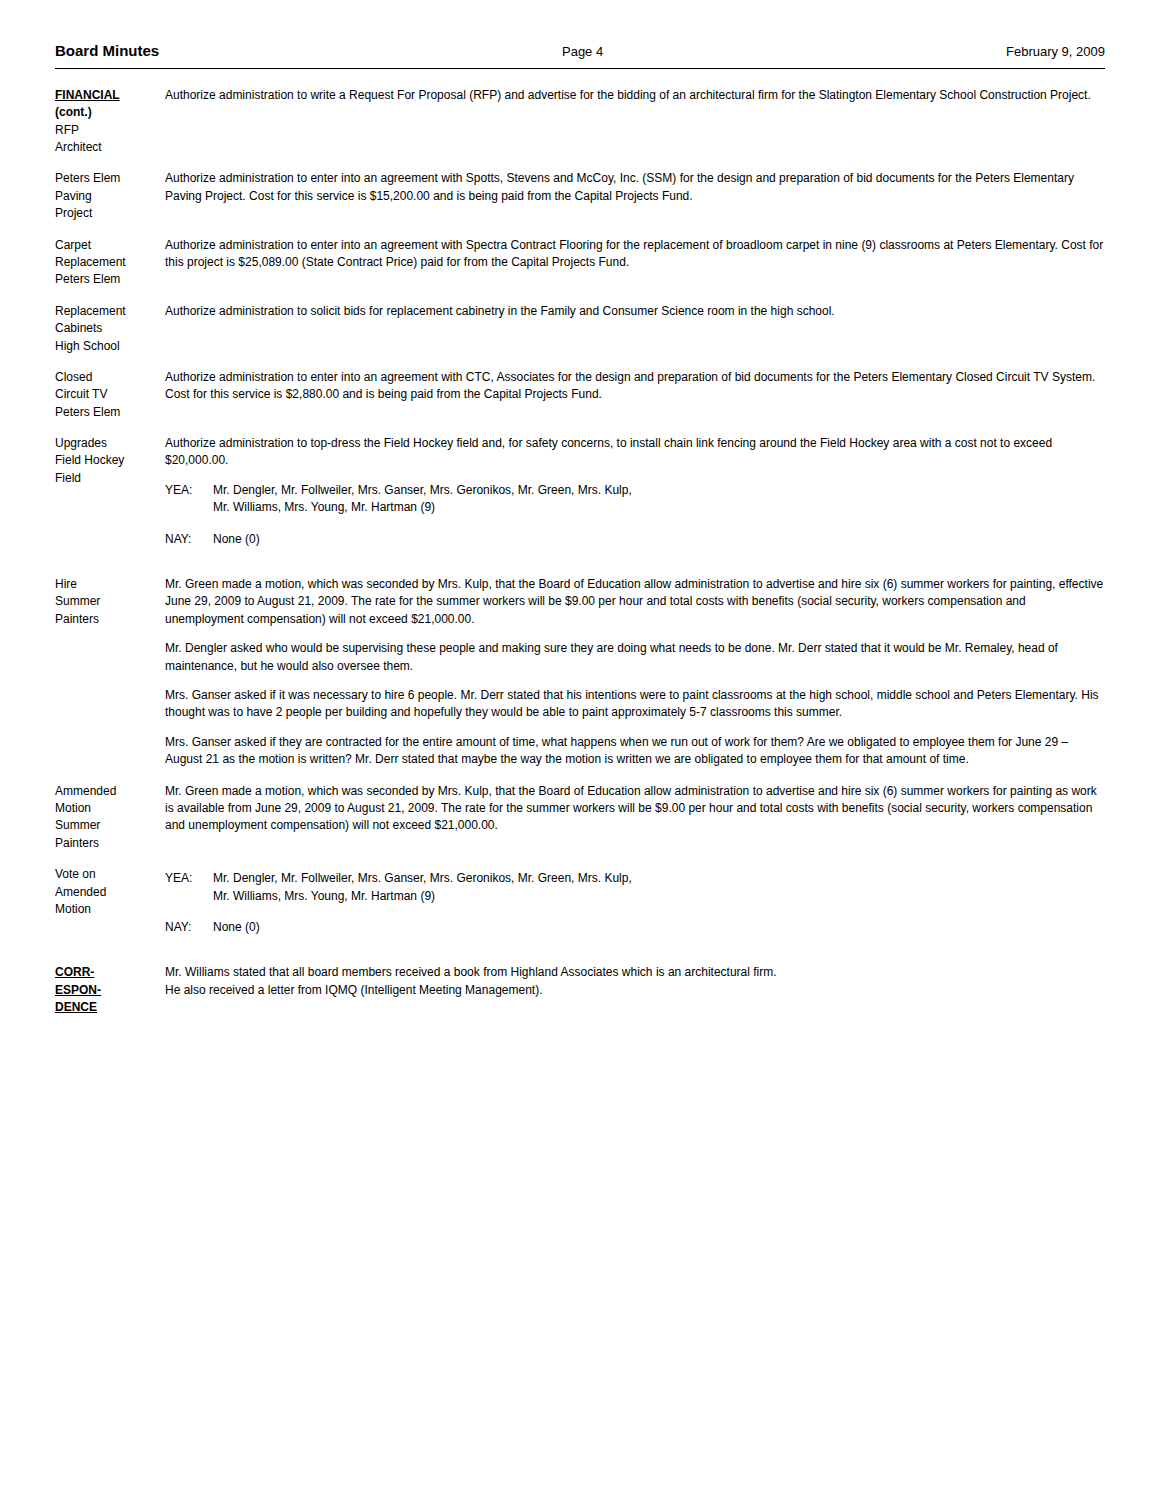Board Minutes
Page 4
February 9, 2009
| FINANCIAL (cont.) RFP Architect | Authorize administration to write a Request For Proposal (RFP) and advertise for the bidding of an architectural firm for the Slatington Elementary School Construction Project. |
| Peters Elem Paving Project | Authorize administration to enter into an agreement with Spotts, Stevens and McCoy, Inc. (SSM) for the design and preparation of bid documents for the Peters Elementary Paving Project. Cost for this service is $15,200.00 and is being paid from the Capital Projects Fund. |
| Carpet Replacement Peters Elem | Authorize administration to enter into an agreement with Spectra Contract Flooring for the replacement of broadloom carpet in nine (9) classrooms at Peters Elementary. Cost for this project is $25,089.00 (State Contract Price) paid for from the Capital Projects Fund. |
| Replacement Cabinets High School | Authorize administration to solicit bids for replacement cabinetry in the Family and Consumer Science room in the high school. |
| Closed Circuit TV Peters Elem | Authorize administration to enter into an agreement with CTC, Associates for the design and preparation of bid documents for the Peters Elementary Closed Circuit TV System. Cost for this service is $2,880.00 and is being paid from the Capital Projects Fund. |
| Upgrades Field Hockey Field | Authorize administration to top-dress the Field Hockey field and, for safety concerns, to install chain link fencing around the Field Hockey area with a cost not to exceed $20,000.00. / YEA: / Mr. Dengler, Mr. Follweiler, Mrs. Ganser, Mrs. Geronikos, Mr. Green, Mrs. Kulp, Mr. Williams, Mrs. Young, Mr. Hartman (9) / / NAY: / None (0) / |
| Hire Summer Painters | Mr. Green made a motion, which was seconded by Mrs. Kulp, that the Board of Education allow administration to advertise and hire six (6) summer workers for painting, effective June 29, 2009 to August 21, 2009. The rate for the summer workers will be $9.00 per hour and total costs with benefits (social security, workers compensation and unemployment compensation) will not exceed $21,000.00. Mr. Dengler asked who would be supervising these people and making sure they are doing what needs to be done. Mr. Derr stated that it would be Mr. Remaley, head of maintenance, but he would also oversee them. Mrs. Ganser asked if it was necessary to hire 6 people. Mr. Derr stated that his intentions were to paint classrooms at the high school, middle school and Peters Elementary. His thought was to have 2 people per building and hopefully they would be able to paint approximately 5-7 classrooms this summer. Mrs. Ganser asked if they are contracted for the entire amount of time, what happens when we run out of work for them? Are we obligated to employee them for June 29 – August 21 as the motion is written? Mr. Derr stated that maybe the way the motion is written we are obligated to employee them for that amount of time. |
| Ammended Motion Summer Painters | Mr. Green made a motion, which was seconded by Mrs. Kulp, that the Board of Education allow administration to advertise and hire six (6) summer workers for painting as work is available from June 29, 2009 to August 21, 2009. The rate for the summer workers will be $9.00 per hour and total costs with benefits (social security, workers compensation and unemployment compensation) will not exceed $21,000.00. |
| Vote on Amended Motion | / YEA: / Mr. Dengler, Mr. Follweiler, Mrs. Ganser, Mrs. Geronikos, Mr. Green, Mrs. Kulp, Mr. Williams, Mrs. Young, Mr. Hartman (9) / / NAY: / None (0) / |
| CORR- ESPON- DENCE | Mr. Williams stated that all board members received a book from Highland Associates which is an architectural firm. He also received a letter from IQMQ (Intelligent Meeting Management). |